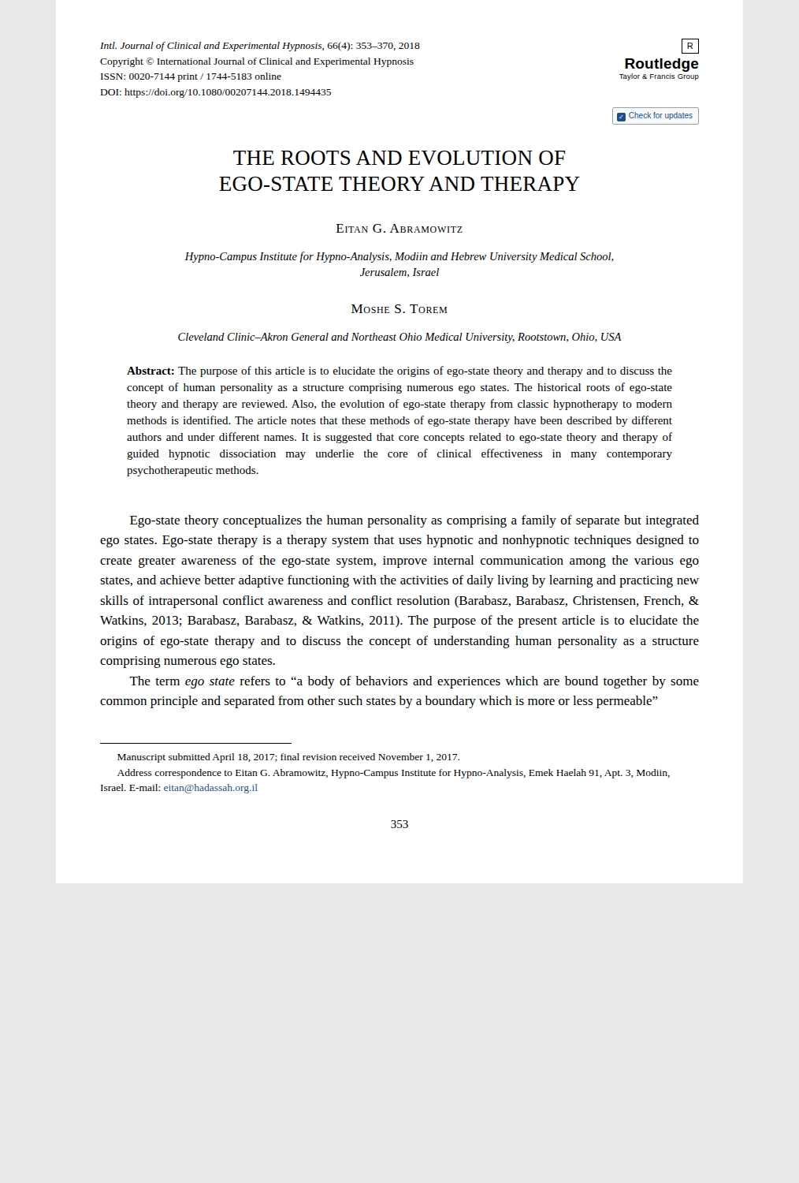Intl. Journal of Clinical and Experimental Hypnosis, 66(4): 353–370, 2018
Copyright © International Journal of Clinical and Experimental Hypnosis
ISSN: 0020-7144 print / 1744-5183 online
DOI: https://doi.org/10.1080/00207144.2018.1494435
R
Routledge
Taylor & Francis Group
✓Check for updates
THE ROOTS AND EVOLUTION OF
EGO-STATE THEORY AND THERAPY
Eitan G. Abramowitz
Hypno-Campus Institute for Hypno-Analysis, Modiin and Hebrew University Medical School,
Jerusalem, Israel
Moshe S. Torem
Cleveland Clinic–Akron General and Northeast Ohio Medical University, Rootstown, Ohio, USA
Abstract: The purpose of this article is to elucidate the origins of ego-state theory and therapy and to discuss the concept of human personality as a structure comprising numerous ego states. The historical roots of ego-state theory and therapy are reviewed. Also, the evolution of ego-state therapy from classic hypnotherapy to modern methods is identified. The article notes that these methods of ego-state therapy have been described by different authors and under different names. It is suggested that core concepts related to ego-state theory and therapy of guided hypnotic dissociation may underlie the core of clinical effectiveness in many contemporary psychotherapeutic methods.
Ego-state theory conceptualizes the human personality as comprising a family of separate but integrated ego states. Ego-state therapy is a therapy system that uses hypnotic and nonhypnotic techniques designed to create greater awareness of the ego-state system, improve internal communication among the various ego states, and achieve better adaptive functioning with the activities of daily living by learning and practicing new skills of intrapersonal conflict awareness and conflict resolution (Barabasz, Barabasz, Christensen, French, & Watkins, 2013; Barabasz, Barabasz, & Watkins, 2011). The purpose of the present article is to elucidate the origins of ego-state therapy and to discuss the concept of understanding human personality as a structure comprising numerous ego states.
The term ego state refers to “a body of behaviors and experiences which are bound together by some common principle and separated from other such states by a boundary which is more or less permeable”
Manuscript submitted April 18, 2017; final revision received November 1, 2017.
Address correspondence to Eitan G. Abramowitz, Hypno-Campus Institute for Hypno-Analysis, Emek Haelah 91, Apt. 3, Modiin, Israel. E-mail: eitan@hadassah.org.il
353